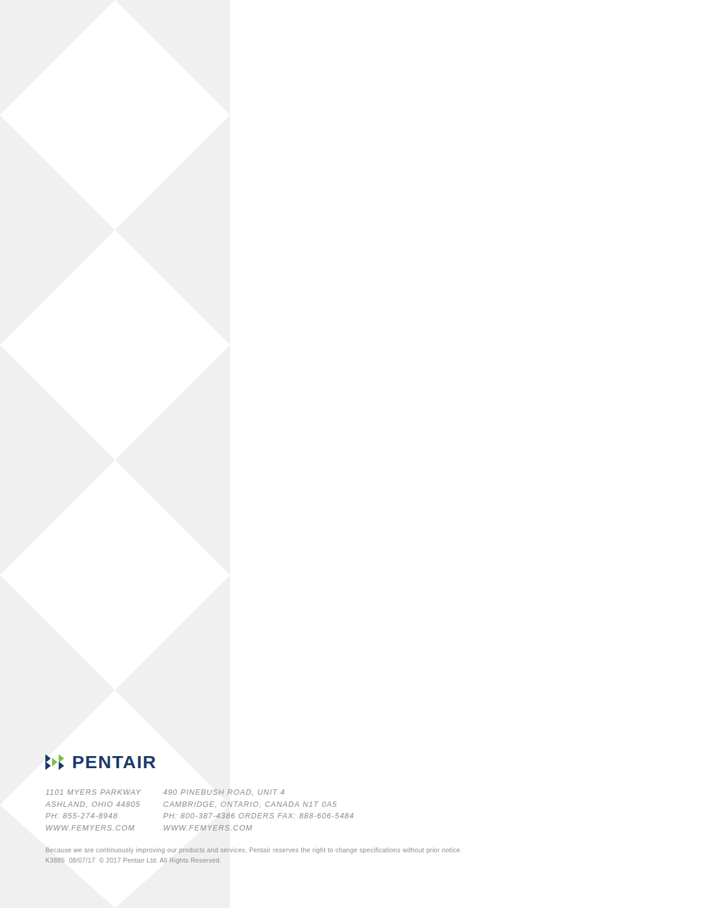PENTAIR
1101 MYERS PARKWAY
ASHLAND, OHIO 44805
PH: 855-274-8948
WWW.FEMYERS.COM 490 PINEBUSH ROAD, UNIT 4
CAMBRIDGE, ONTARIO, CANADA N1T 0A5
PH: 800-387-4386 ORDERS FAX: 888-606-5484
WWW.FEMYERS.COM
Because we are continuously improving our products and services, Pentair reserves the right to change specifications without prior notice.
K3885 08/07/17 © 2017 Pentair Ltd. All Rights Reserved.